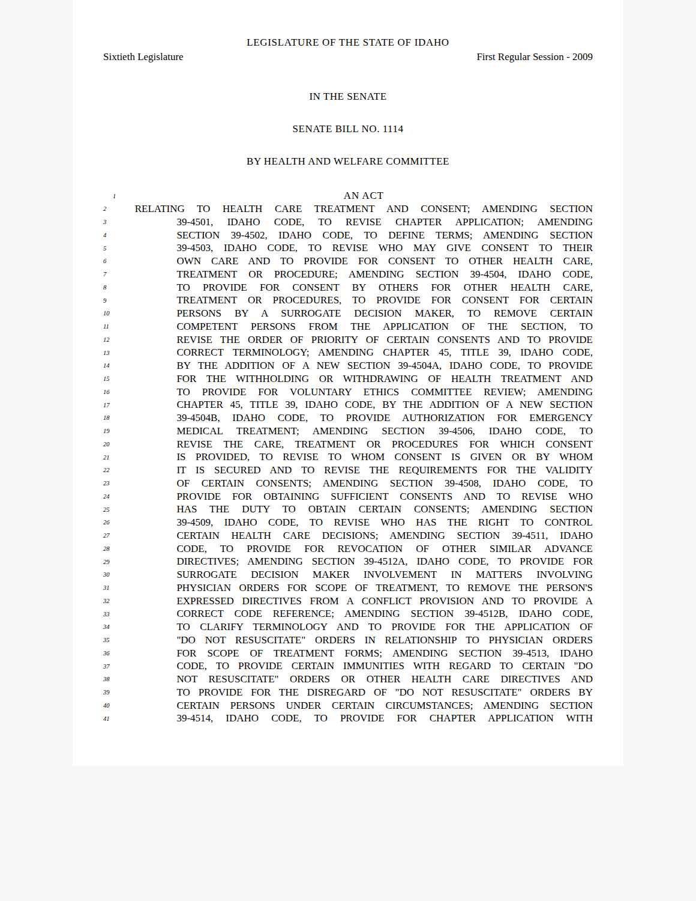LEGISLATURE OF THE STATE OF IDAHO
Sixtieth Legislature First Regular Session - 2009
IN THE SENATE
SENATE BILL NO. 1114
BY HEALTH AND WELFARE COMMITTEE
AN ACT
RELATING TO HEALTH CARE TREATMENT AND CONSENT; AMENDING SECTION
39-4501, IDAHO CODE, TO REVISE CHAPTER APPLICATION; AMENDING
SECTION 39-4502, IDAHO CODE, TO DEFINE TERMS; AMENDING SECTION
39-4503, IDAHO CODE, TO REVISE WHO MAY GIVE CONSENT TO THEIR
OWN CARE AND TO PROVIDE FOR CONSENT TO OTHER HEALTH CARE,
TREATMENT OR PROCEDURE; AMENDING SECTION 39-4504, IDAHO CODE,
TO PROVIDE FOR CONSENT BY OTHERS FOR OTHER HEALTH CARE,
TREATMENT OR PROCEDURES, TO PROVIDE FOR CONSENT FOR CERTAIN
PERSONS BY A SURROGATE DECISION MAKER, TO REMOVE CERTAIN
COMPETENT PERSONS FROM THE APPLICATION OF THE SECTION, TO
REVISE THE ORDER OF PRIORITY OF CERTAIN CONSENTS AND TO PROVIDE
CORRECT TERMINOLOGY; AMENDING CHAPTER 45, TITLE 39, IDAHO CODE,
BY THE ADDITION OF A NEW SECTION 39-4504A, IDAHO CODE, TO PROVIDE
FOR THE WITHHOLDING OR WITHDRAWING OF HEALTH TREATMENT AND
TO PROVIDE FOR VOLUNTARY ETHICS COMMITTEE REVIEW; AMENDING
CHAPTER 45, TITLE 39, IDAHO CODE, BY THE ADDITION OF A NEW SECTION
39-4504B, IDAHO CODE, TO PROVIDE AUTHORIZATION FOR EMERGENCY
MEDICAL TREATMENT; AMENDING SECTION 39-4506, IDAHO CODE, TO
REVISE THE CARE, TREATMENT OR PROCEDURES FOR WHICH CONSENT
IS PROVIDED, TO REVISE TO WHOM CONSENT IS GIVEN OR BY WHOM
IT IS SECURED AND TO REVISE THE REQUIREMENTS FOR THE VALIDITY
OF CERTAIN CONSENTS; AMENDING SECTION 39-4508, IDAHO CODE, TO
PROVIDE FOR OBTAINING SUFFICIENT CONSENTS AND TO REVISE WHO
HAS THE DUTY TO OBTAIN CERTAIN CONSENTS; AMENDING SECTION
39-4509, IDAHO CODE, TO REVISE WHO HAS THE RIGHT TO CONTROL
CERTAIN HEALTH CARE DECISIONS; AMENDING SECTION 39-4511, IDAHO
CODE, TO PROVIDE FOR REVOCATION OF OTHER SIMILAR ADVANCE
DIRECTIVES; AMENDING SECTION 39-4512A, IDAHO CODE, TO PROVIDE FOR
SURROGATE DECISION MAKER INVOLVEMENT IN MATTERS INVOLVING
PHYSICIAN ORDERS FOR SCOPE OF TREATMENT, TO REMOVE THE PERSON'S
EXPRESSED DIRECTIVES FROM A CONFLICT PROVISION AND TO PROVIDE A
CORRECT CODE REFERENCE; AMENDING SECTION 39-4512B, IDAHO CODE,
TO CLARIFY TERMINOLOGY AND TO PROVIDE FOR THE APPLICATION OF
"DO NOT RESUSCITATE" ORDERS IN RELATIONSHIP TO PHYSICIAN ORDERS
FOR SCOPE OF TREATMENT FORMS; AMENDING SECTION 39-4513, IDAHO
CODE, TO PROVIDE CERTAIN IMMUNITIES WITH REGARD TO CERTAIN "DO
NOT RESUSCITATE" ORDERS OR OTHER HEALTH CARE DIRECTIVES AND
TO PROVIDE FOR THE DISREGARD OF "DO NOT RESUSCITATE" ORDERS BY
CERTAIN PERSONS UNDER CERTAIN CIRCUMSTANCES; AMENDING SECTION
39-4514, IDAHO CODE, TO PROVIDE FOR CHAPTER APPLICATION WITH